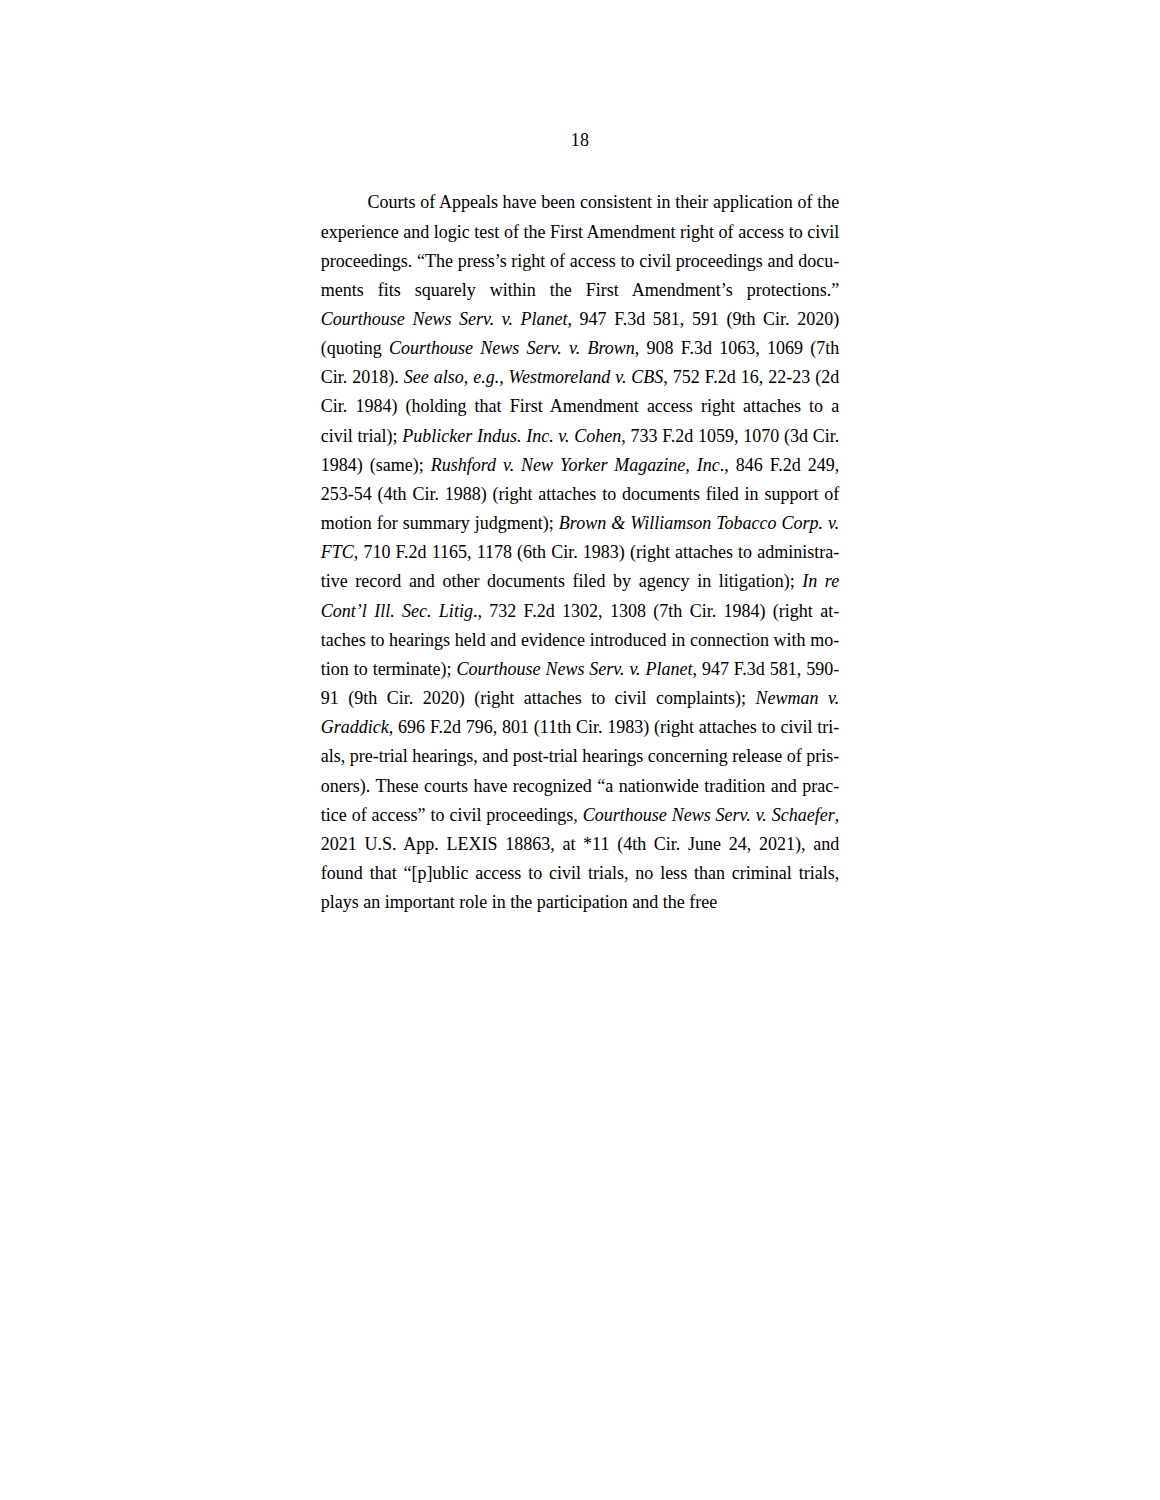18
Courts of Appeals have been consistent in their application of the experience and logic test of the First Amendment right of access to civil proceedings. “The press’s right of access to civil proceedings and documents fits squarely within the First Amendment’s protections.” Courthouse News Serv. v. Planet, 947 F.3d 581, 591 (9th Cir. 2020) (quoting Courthouse News Serv. v. Brown, 908 F.3d 1063, 1069 (7th Cir. 2018). See also, e.g., Westmoreland v. CBS, 752 F.2d 16, 22-23 (2d Cir. 1984) (holding that First Amendment access right attaches to a civil trial); Publicker Indus. Inc. v. Cohen, 733 F.2d 1059, 1070 (3d Cir. 1984) (same); Rushford v. New Yorker Magazine, Inc., 846 F.2d 249, 253-54 (4th Cir. 1988) (right attaches to documents filed in support of motion for summary judgment); Brown & Williamson Tobacco Corp. v. FTC, 710 F.2d 1165, 1178 (6th Cir. 1983) (right attaches to administrative record and other documents filed by agency in litigation); In re Cont’l Ill. Sec. Litig., 732 F.2d 1302, 1308 (7th Cir. 1984) (right attaches to hearings held and evidence introduced in connection with motion to terminate); Courthouse News Serv. v. Planet, 947 F.3d 581, 590-91 (9th Cir. 2020) (right attaches to civil complaints); Newman v. Graddick, 696 F.2d 796, 801 (11th Cir. 1983) (right attaches to civil trials, pre-trial hearings, and post-trial hearings concerning release of prisoners). These courts have recognized “a nationwide tradition and practice of access” to civil proceedings, Courthouse News Serv. v. Schaefer, 2021 U.S. App. LEXIS 18863, at *11 (4th Cir. June 24, 2021), and found that “[p]ublic access to civil trials, no less than criminal trials, plays an important role in the participation and the free